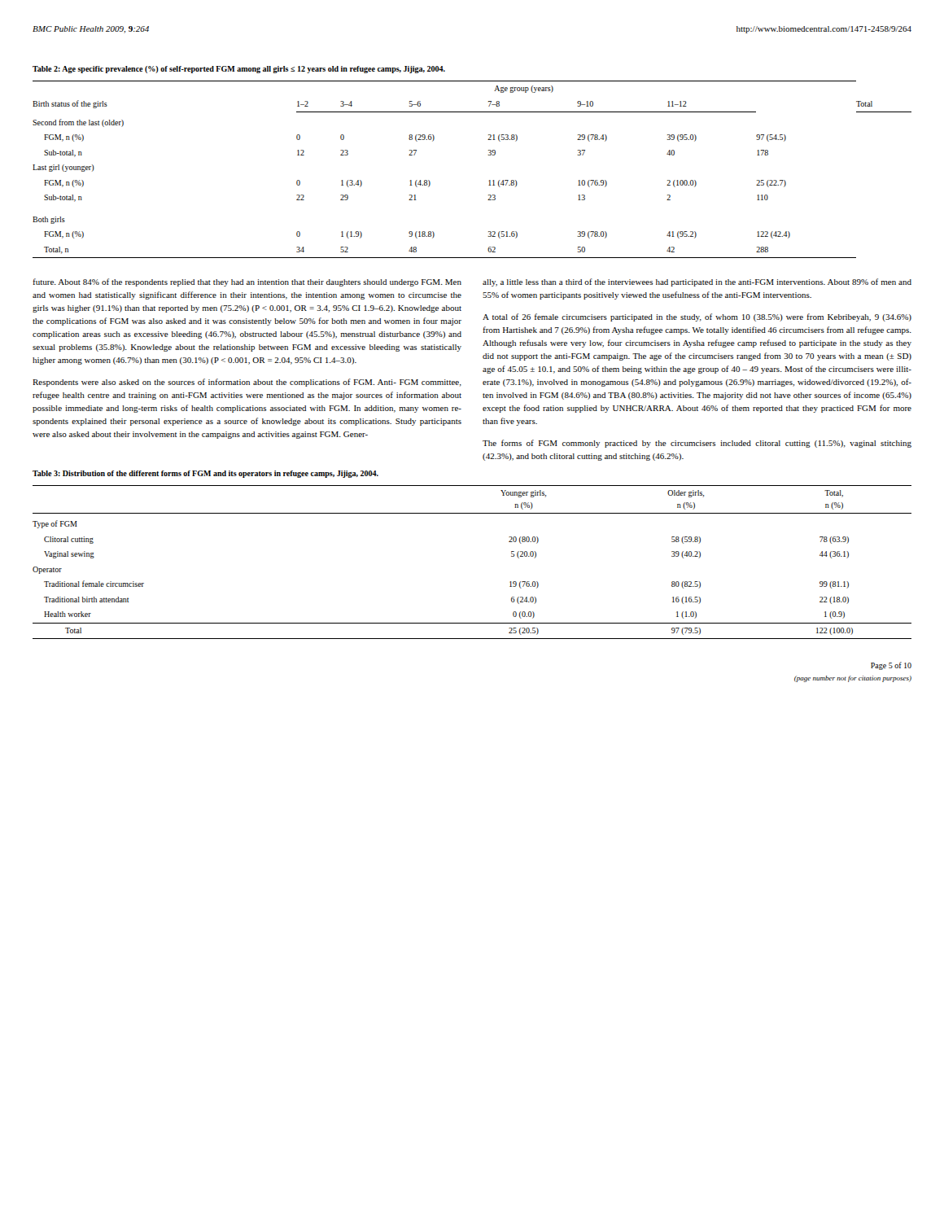BMC Public Health 2009, 9:264
http://www.biomedcentral.com/1471-2458/9/264
Table 2: Age specific prevalence (%) of self-reported FGM among all girls ≤ 12 years old in refugee camps, Jijiga, 2004.
| Birth status of the girls | Age group (years) | |
| --- | --- | --- |
| 1–2 | 3–4 | 5–6 | 7–8 | 9–10 | 11–12 | Total |
| Second from the last (older) | |
| FGM, n (%) | 0 | 0 | 8 (29.6) | 21 (53.8) | 29 (78.4) | 39 (95.0) | 97 (54.5) |
| Sub-total, n | 12 | 23 | 27 | 39 | 37 | 40 | 178 |
| Last girl (younger) | |
| FGM, n (%) | 0 | 1 (3.4) | 1 (4.8) | 11 (47.8) | 10 (76.9) | 2 (100.0) | 25 (22.7) |
| Sub-total, n | 22 | 29 | 21 | 23 | 13 | 2 | 110 |
| Both girls | |
| FGM, n (%) | 0 | 1 (1.9) | 9 (18.8) | 32 (51.6) | 39 (78.0) | 41 (95.2) | 122 (42.4) |
| Total, n | 34 | 52 | 48 | 62 | 50 | 42 | 288 |
future. About 84% of the respondents replied that they had an intention that their daughters should undergo FGM. Men and women had statistically significant difference in their intentions, the intention among women to circumcise the girls was higher (91.1%) than that reported by men (75.2%) (P < 0.001, OR = 3.4, 95% CI 1.9–6.2). Knowledge about the complications of FGM was also asked and it was consistently below 50% for both men and women in four major complication areas such as excessive bleeding (46.7%), obstructed labour (45.5%), menstrual disturbance (39%) and sexual problems (35.8%). Knowledge about the relationship between FGM and excessive bleeding was statistically higher among women (46.7%) than men (30.1%) (P < 0.001, OR = 2.04, 95% CI 1.4–3.0).
Respondents were also asked on the sources of information about the complications of FGM. Anti- FGM committee, refugee health centre and training on anti-FGM activities were mentioned as the major sources of information about possible immediate and long-term risks of health complications associated with FGM. In addition, many women respondents explained their personal experience as a source of knowledge about its complications. Study participants were also asked about their involvement in the campaigns and activities against FGM. Gener-
ally, a little less than a third of the interviewees had participated in the anti-FGM interventions. About 89% of men and 55% of women participants positively viewed the usefulness of the anti-FGM interventions.
A total of 26 female circumcisers participated in the study, of whom 10 (38.5%) were from Kebribeyah, 9 (34.6%) from Hartishek and 7 (26.9%) from Aysha refugee camps. We totally identified 46 circumcisers from all refugee camps. Although refusals were very low, four circumcisers in Aysha refugee camp refused to participate in the study as they did not support the anti-FGM campaign. The age of the circumcisers ranged from 30 to 70 years with a mean (± SD) age of 45.05 ± 10.1, and 50% of them being within the age group of 40 – 49 years. Most of the circumcisers were illiterate (73.1%), involved in monogamous (54.8%) and polygamous (26.9%) marriages, widowed/divorced (19.2%), often involved in FGM (84.6%) and TBA (80.8%) activities. The majority did not have other sources of income (65.4%) except the food ration supplied by UNHCR/ARRA. About 46% of them reported that they practiced FGM for more than five years.
The forms of FGM commonly practiced by the circumcisers included clitoral cutting (11.5%), vaginal stitching (42.3%), and both clitoral cutting and stitching (46.2%).
Table 3: Distribution of the different forms of FGM and its operators in refugee camps, Jijiga, 2004.
| | Younger girls, n (%) | Older girls, n (%) | Total, n (%) |
| --- | --- | --- | --- |
| Type of FGM | | | |
| Clitoral cutting | 20 (80.0) | 58 (59.8) | 78 (63.9) |
| Vaginal sewing | 5 (20.0) | 39 (40.2) | 44 (36.1) |
| Operator | | | |
| Traditional female circumciser | 19 (76.0) | 80 (82.5) | 99 (81.1) |
| Traditional birth attendant | 6 (24.0) | 16 (16.5) | 22 (18.0) |
| Health worker | 0 (0.0) | 1 (1.0) | 1 (0.9) |
| Total | 25 (20.5) | 97 (79.5) | 122 (100.0) |
Page 5 of 10
(page number not for citation purposes)